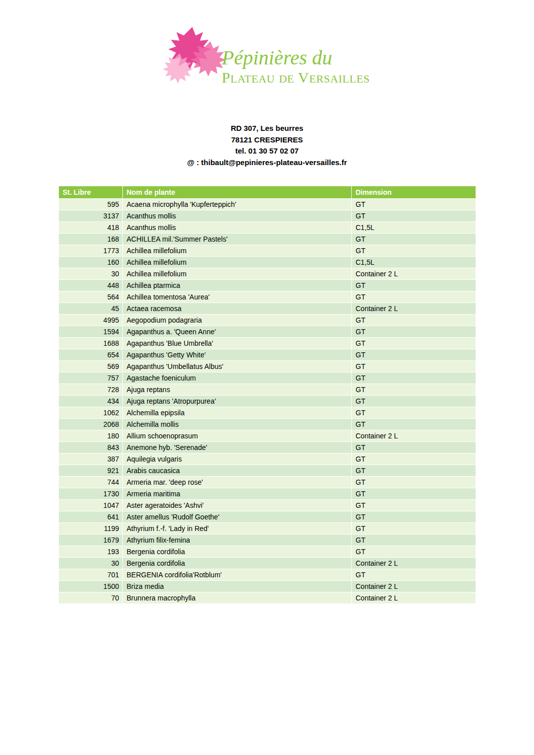Pépinières du
PLATEAU DE VERSAILLES
RD 307, Les beurres
78121 CRESPIERES
tel. 01 30 57 02 07
@ : thibault@pepinieres-plateau-versailles.fr
| St. Libre | Nom de plante | Dimension |
| --- | --- | --- |
| 595 | Acaena microphylla 'Kupferteppich' | GT |
| 3137 | Acanthus mollis | GT |
| 418 | Acanthus mollis | C1,5L |
| 168 | ACHILLEA mil.'Summer Pastels' | GT |
| 1773 | Achillea millefolium | GT |
| 160 | Achillea millefolium | C1,5L |
| 30 | Achillea millefolium | Container 2 L |
| 448 | Achillea ptarmica | GT |
| 564 | Achillea tomentosa 'Aurea' | GT |
| 45 | Actaea racemosa | Container 2 L |
| 4995 | Aegopodium podagraria | GT |
| 1594 | Agapanthus a. 'Queen Anne' | GT |
| 1688 | Agapanthus 'Blue Umbrella' | GT |
| 654 | Agapanthus 'Getty White' | GT |
| 569 | Agapanthus 'Umbellatus Albus' | GT |
| 757 | Agastache foeniculum | GT |
| 728 | Ajuga reptans | GT |
| 434 | Ajuga reptans 'Atropurpurea' | GT |
| 1062 | Alchemilla epipsila | GT |
| 2068 | Alchemilla mollis | GT |
| 180 | Allium schoenoprasum | Container 2 L |
| 843 | Anemone hyb. 'Serenade' | GT |
| 387 | Aquilegia vulgaris | GT |
| 921 | Arabis caucasica | GT |
| 744 | Armeria mar. 'deep rose' | GT |
| 1730 | Armeria maritima | GT |
| 1047 | Aster ageratoides 'Ashvi' | GT |
| 641 | Aster amellus 'Rudolf Goethe' | GT |
| 1199 | Athyrium f.-f. 'Lady in Red' | GT |
| 1679 | Athyrium filix-femina | GT |
| 193 | Bergenia cordifolia | GT |
| 30 | Bergenia cordifolia | Container 2 L |
| 701 | BERGENIA cordifolia'Rotblum' | GT |
| 1500 | Briza media | Container 2 L |
| 70 | Brunnera macrophylla | Container 2 L |